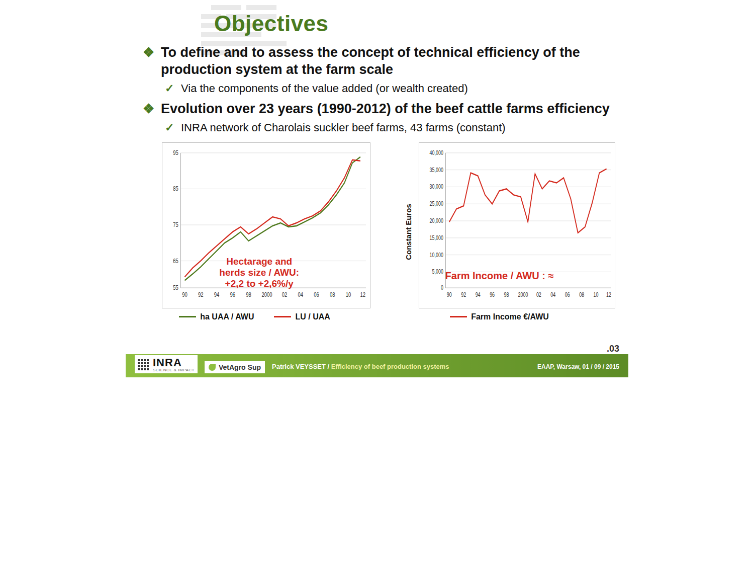Objectives
To define and to assess the concept of technical efficiency of the production system at the farm scale
Via the components of the value added (or wealth created)
Evolution over 23 years (1990-2012) of the beef cattle farms efficiency
INRA network of Charolais suckler beef farms, 43 farms (constant)
Ha UAA and LU / AWU
95 85 75 65 55 90 92 94 96 98 2000 02 04 06 08 10 12
Hectarage and
herds size / AWU:
+2,2 to +2,6%/y
ha UAA / AWU LU / UAA
Constant Euros
40,000 35,000 30,000 25,000 20,000 15,000 10,000 5,000 0 90 92 94 96 98 2000 02 04 06 08 10 12
Farm Income / AWU : ≈
Farm Income €/AWU
.03
INRA
SCIENCE & IMPACT
VetAgro Sup
Patrick VEYSSET / Efficiency of beef production systems
EAAP, Warsaw, 01 / 09 / 2015